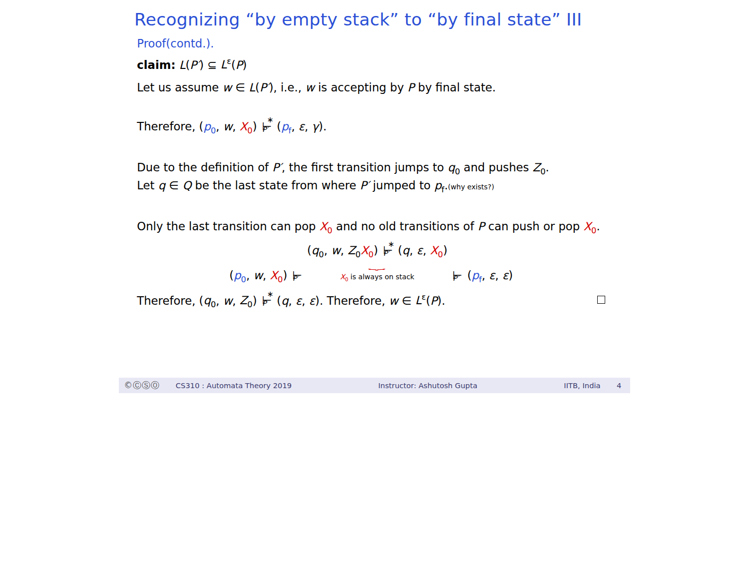Recognizing “by empty stack” to “by final state” III
Proof(contd.).
claim: L(P′) ⊆ Lε(P)
Let us assume w ∈ L(P′), i.e., w is accepting by P by final state.
Therefore, (p0, w, X0) ⊢∗P′ (pf, ε, γ).
Due to the definition of P′, the first transition jumps to q0 and pushes Z0.
Let q ∈ Q be the last state from where P′ jumped to pf.(why exists?)
Only the last transition can pop X0 and no old transitions of P can push or pop X0.
(p0, w, X0) ⊢P′ (q0, w, Z0 X0) ⊢∗P′ (q, ε, X0) ⏟ X0 is always on stack ⊢P′ (pf, ε, ε)
Therefore, (q0, w, Z0) ⊢∗P (q, ε, ε). Therefore, w ∈ Lε(P).
©ⒸⓈⓄ CS310 : Automata Theory 2019 Instructor: Ashutosh Gupta IITB, India 4